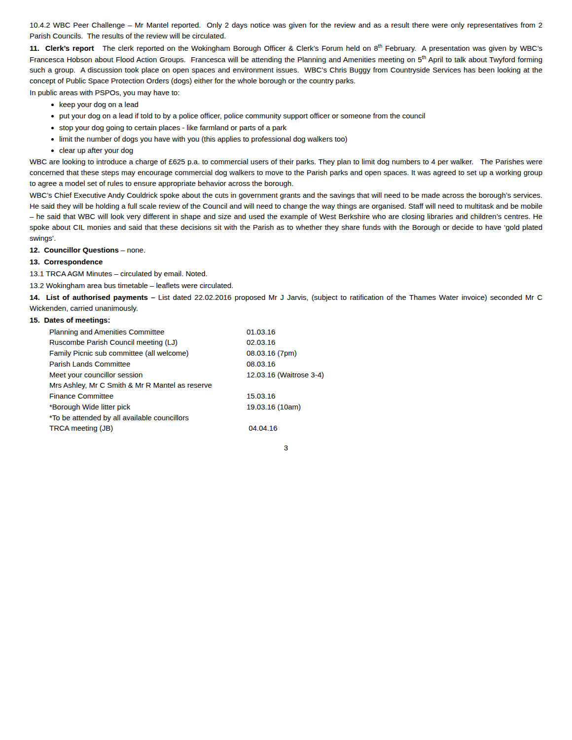10.4.2 WBC Peer Challenge – Mr Mantel reported. Only 2 days notice was given for the review and as a result there were only representatives from 2 Parish Councils. The results of the review will be circulated.
11. Clerk’s report The clerk reported on the Wokingham Borough Officer & Clerk’s Forum held on 8th February. A presentation was given by WBC’s Francesca Hobson about Flood Action Groups. Francesca will be attending the Planning and Amenities meeting on 5th April to talk about Twyford forming such a group. A discussion took place on open spaces and environment issues. WBC’s Chris Buggy from Countryside Services has been looking at the concept of Public Space Protection Orders (dogs) either for the whole borough or the country parks.
In public areas with PSPOs, you may have to:
keep your dog on a lead
put your dog on a lead if told to by a police officer, police community support officer or someone from the council
stop your dog going to certain places - like farmland or parts of a park
limit the number of dogs you have with you (this applies to professional dog walkers too)
clear up after your dog
WBC are looking to introduce a charge of £625 p.a. to commercial users of their parks. They plan to limit dog numbers to 4 per walker. The Parishes were concerned that these steps may encourage commercial dog walkers to move to the Parish parks and open spaces. It was agreed to set up a working group to agree a model set of rules to ensure appropriate behavior across the borough.
WBC’s Chief Executive Andy Couldrick spoke about the cuts in government grants and the savings that will need to be made across the borough’s services. He said they will be holding a full scale review of the Council and will need to change the way things are organised. Staff will need to multitask and be mobile – he said that WBC will look very different in shape and size and used the example of West Berkshire who are closing libraries and children’s centres. He spoke about CIL monies and said that these decisions sit with the Parish as to whether they share funds with the Borough or decide to have ‘gold plated swings’.
12. Councillor Questions – none.
13. Correspondence
13.1 TRCA AGM Minutes – circulated by email. Noted.
13.2 Wokingham area bus timetable – leaflets were circulated.
14. List of authorised payments – List dated 22.02.2016 proposed Mr J Jarvis, (subject to ratification of the Thames Water invoice) seconded Mr C Wickenden, carried unanimously.
15. Dates of meetings:
| Planning and Amenities Committee | 01.03.16 |
| Ruscombe Parish Council meeting (LJ) | 02.03.16 |
| Family Picnic sub committee (all welcome) | 08.03.16 (7pm) |
| Parish Lands Committee | 08.03.16 |
| Meet your councillor session | 12.03.16 (Waitrose 3-4) |
| Mrs Ashley, Mr C Smith & Mr R Mantel as reserve |
| Finance Committee | 15.03.16 |
| *Borough Wide litter pick | 19.03.16 (10am) |
| *To be attended by all available councillors |
| TRCA meeting (JB) | 04.04.16 |
3